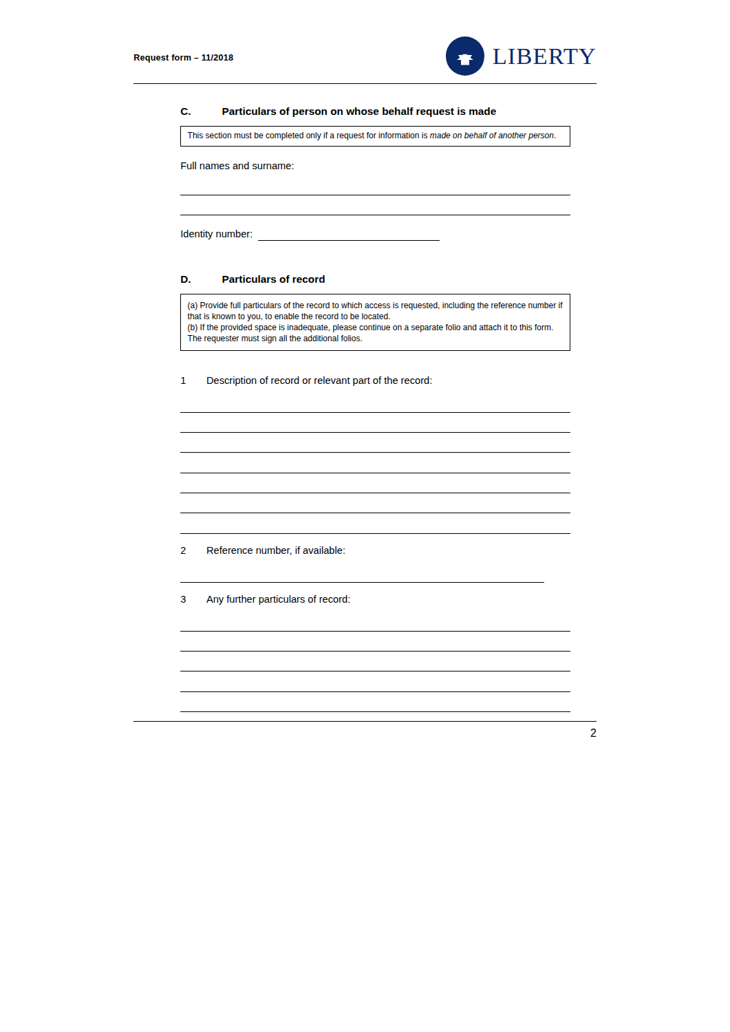Request form – 11/2018
LIBERTY
C. Particulars of person on whose behalf request is made
This section must be completed only if a request for information is made on behalf of another person.
Full names and surname:
Identity number:
D. Particulars of record
(a) Provide full particulars of the record to which access is requested, including the reference number if that is known to you, to enable the record to be located.
(b) If the provided space is inadequate, please continue on a separate folio and attach it to this form. The requester must sign all the additional folios.
1 Description of record or relevant part of the record:
2 Reference number, if available:
3 Any further particulars of record:
2